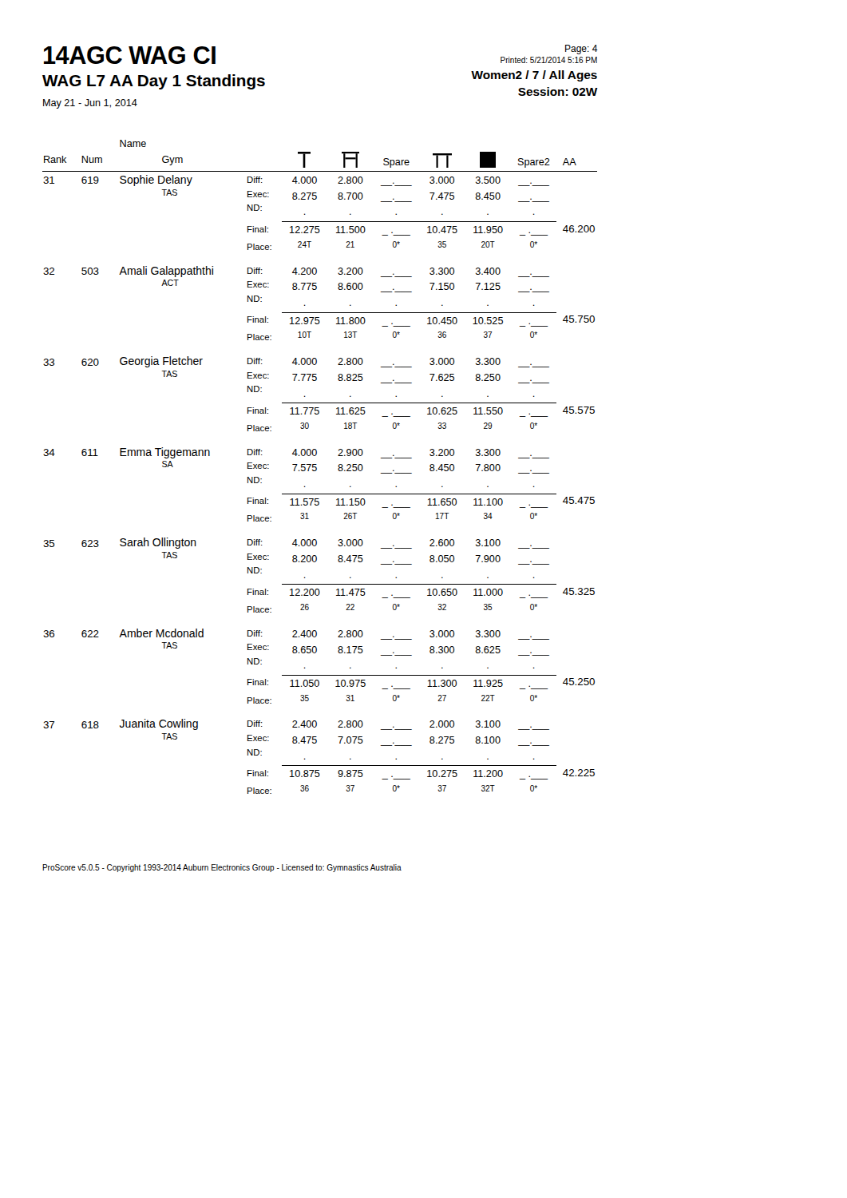14AGC WAG CI
WAG L7 AA Day 1 Standings
May 21 - Jun 1, 2014
Page: 4
Printed: 5/21/2014 5:16 PM
Women2 / 7 / All Ages
Session: 02W
| Rank | Num | Name Gym | | | | Spare | | | Spare2 | AA |
| 31 | 619 | Sophie Delany TAS | Diff: Exec: ND: | 4.000 8.275 . | 2.800 8.700 . | __.___ __.___ . | 3.000 7.475 . | 3.500 8.450 . | __.___ __.___ . | |
| | | | Final: | 12.275 | 11.500 | _ .___ | 10.475 | 11.950 | _ .___ | 46.200 |
| | | | Place: | 24T | 21 | 0* | 35 | 20T | 0* |
| 32 | 503 | Amali Galappaththi ACT | Diff: Exec: ND: | 4.200 8.775 . | 3.200 8.600 . | __.___ __.___ . | 3.300 7.150 . | 3.400 7.125 . | __.___ __.___ . | |
| | | | Final: | 12.975 | 11.800 | _ .___ | 10.450 | 10.525 | _ .___ | 45.750 |
| | | | Place: | 10T | 13T | 0* | 36 | 37 | 0* |
| 33 | 620 | Georgia Fletcher TAS | Diff: Exec: ND: | 4.000 7.775 . | 2.800 8.825 . | __.___ __.___ . | 3.000 7.625 . | 3.300 8.250 . | __.___ __.___ . | |
| | | | Final: | 11.775 | 11.625 | _ .___ | 10.625 | 11.550 | _ .___ | 45.575 |
| | | | Place: | 30 | 18T | 0* | 33 | 29 | 0* |
| 34 | 611 | Emma Tiggemann SA | Diff: Exec: ND: | 4.000 7.575 . | 2.900 8.250 . | __.___ __.___ . | 3.200 8.450 . | 3.300 7.800 . | __.___ __.___ . | |
| | | | Final: | 11.575 | 11.150 | _ .___ | 11.650 | 11.100 | _ .___ | 45.475 |
| | | | Place: | 31 | 26T | 0* | 17T | 34 | 0* |
| 35 | 623 | Sarah Ollington TAS | Diff: Exec: ND: | 4.000 8.200 . | 3.000 8.475 . | __.___ __.___ . | 2.600 8.050 . | 3.100 7.900 . | __.___ __.___ . | |
| | | | Final: | 12.200 | 11.475 | _ .___ | 10.650 | 11.000 | _ .___ | 45.325 |
| | | | Place: | 26 | 22 | 0* | 32 | 35 | 0* |
| 36 | 622 | Amber Mcdonald TAS | Diff: Exec: ND: | 2.400 8.650 . | 2.800 8.175 . | __.___ __.___ . | 3.000 8.300 . | 3.300 8.625 . | __.___ __.___ . | |
| | | | Final: | 11.050 | 10.975 | _ .___ | 11.300 | 11.925 | _ .___ | 45.250 |
| | | | Place: | 35 | 31 | 0* | 27 | 22T | 0* |
| 37 | 618 | Juanita Cowling TAS | Diff: Exec: ND: | 2.400 8.475 . | 2.800 7.075 . | __.___ __.___ . | 2.000 8.275 . | 3.100 8.100 . | __.___ __.___ . | |
| | | | Final: | 10.875 | 9.875 | _ .___ | 10.275 | 11.200 | _ .___ | 42.225 |
| | | | Place: | 36 | 37 | 0* | 37 | 32T | 0* |
ProScore v5.0.5 - Copyright 1993-2014 Auburn Electronics Group - Licensed to: Gymnastics Australia